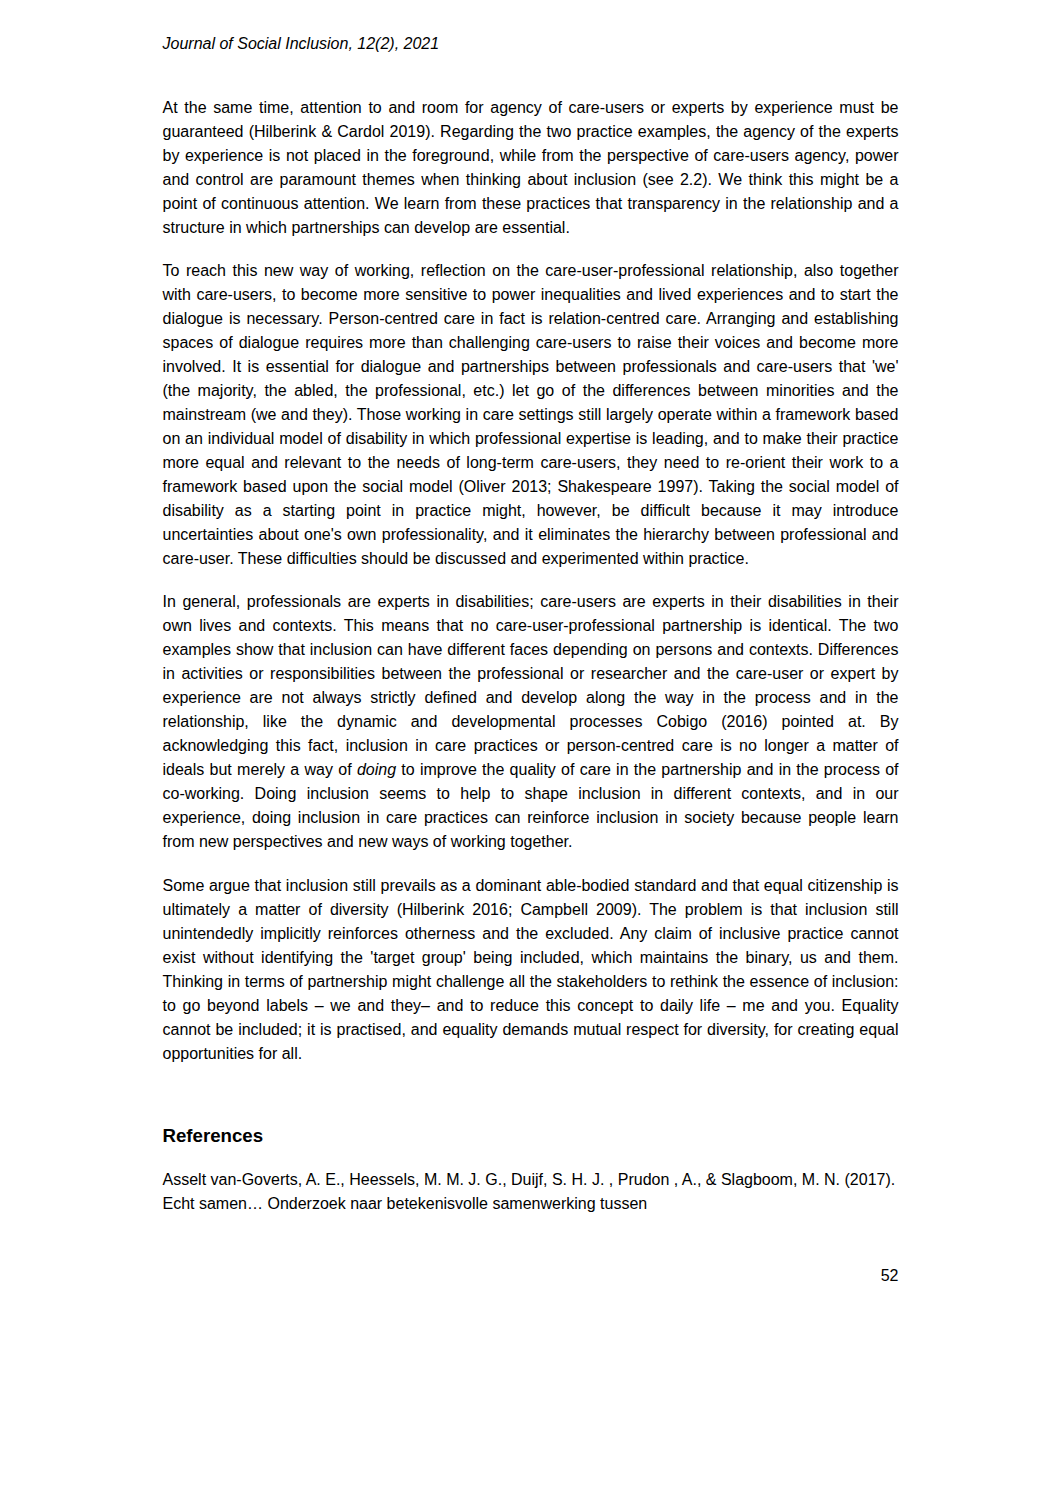Journal of Social Inclusion, 12(2), 2021
At the same time, attention to and room for agency of care-users or experts by experience must be guaranteed (Hilberink & Cardol 2019). Regarding the two practice examples, the agency of the experts by experience is not placed in the foreground, while from the perspective of care-users agency, power and control are paramount themes when thinking about inclusion (see 2.2). We think this might be a point of continuous attention. We learn from these practices that transparency in the relationship and a structure in which partnerships can develop are essential.
To reach this new way of working, reflection on the care-user-professional relationship, also together with care-users, to become more sensitive to power inequalities and lived experiences and to start the dialogue is necessary. Person-centred care in fact is relation-centred care. Arranging and establishing spaces of dialogue requires more than challenging care-users to raise their voices and become more involved. It is essential for dialogue and partnerships between professionals and care-users that 'we' (the majority, the abled, the professional, etc.) let go of the differences between minorities and the mainstream (we and they). Those working in care settings still largely operate within a framework based on an individual model of disability in which professional expertise is leading, and to make their practice more equal and relevant to the needs of long-term care-users, they need to re-orient their work to a framework based upon the social model (Oliver 2013; Shakespeare 1997). Taking the social model of disability as a starting point in practice might, however, be difficult because it may introduce uncertainties about one's own professionality, and it eliminates the hierarchy between professional and care-user. These difficulties should be discussed and experimented within practice.
In general, professionals are experts in disabilities; care-users are experts in their disabilities in their own lives and contexts. This means that no care-user-professional partnership is identical. The two examples show that inclusion can have different faces depending on persons and contexts. Differences in activities or responsibilities between the professional or researcher and the care-user or expert by experience are not always strictly defined and develop along the way in the process and in the relationship, like the dynamic and developmental processes Cobigo (2016) pointed at. By acknowledging this fact, inclusion in care practices or person-centred care is no longer a matter of ideals but merely a way of doing to improve the quality of care in the partnership and in the process of co-working. Doing inclusion seems to help to shape inclusion in different contexts, and in our experience, doing inclusion in care practices can reinforce inclusion in society because people learn from new perspectives and new ways of working together.
Some argue that inclusion still prevails as a dominant able-bodied standard and that equal citizenship is ultimately a matter of diversity (Hilberink 2016; Campbell 2009). The problem is that inclusion still unintendedly implicitly reinforces otherness and the excluded. Any claim of inclusive practice cannot exist without identifying the 'target group' being included, which maintains the binary, us and them. Thinking in terms of partnership might challenge all the stakeholders to rethink the essence of inclusion: to go beyond labels – we and they– and to reduce this concept to daily life – me and you. Equality cannot be included; it is practised, and equality demands mutual respect for diversity, for creating equal opportunities for all.
References
Asselt van-Goverts, A. E., Heessels, M. M. J. G., Duijf, S. H. J. , Prudon , A., & Slagboom, M. N. (2017). Echt samen… Onderzoek naar betekenisvolle samenwerking tussen
52